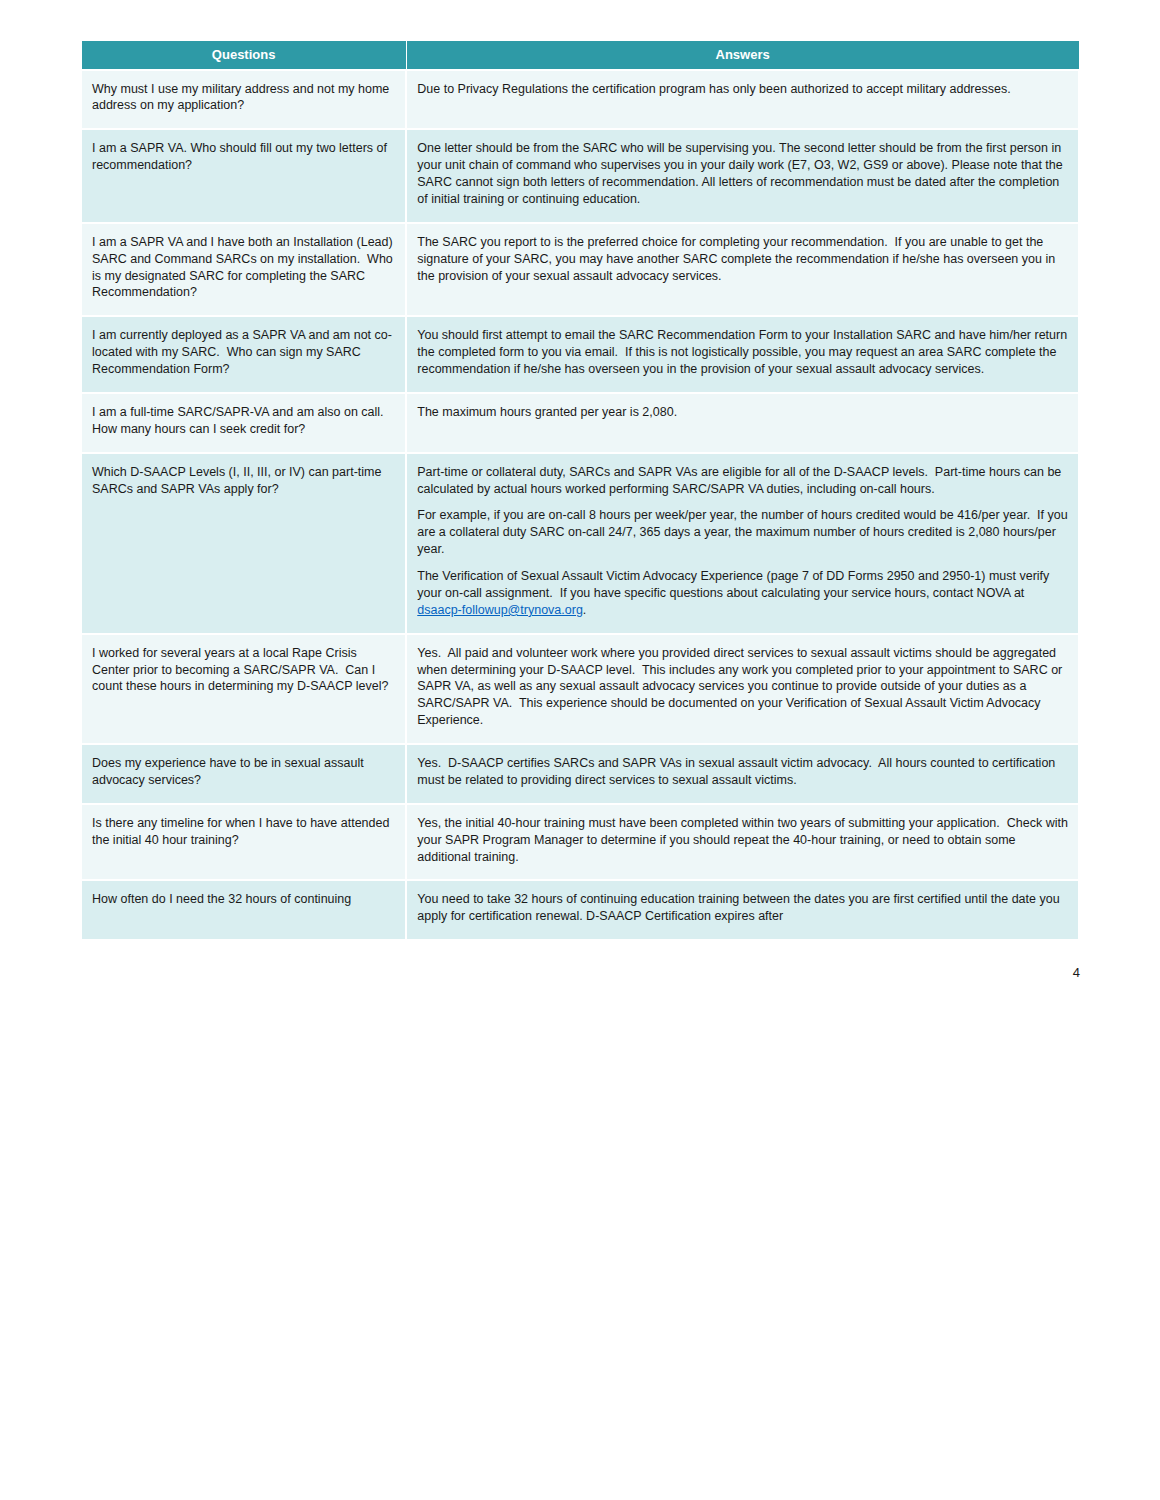| Questions | Answers |
| --- | --- |
| Why must I use my military address and not my home address on my application? | Due to Privacy Regulations the certification program has only been authorized to accept military addresses. |
| I am a SAPR VA. Who should fill out my two letters of recommendation? | One letter should be from the SARC who will be supervising you. The second letter should be from the first person in your unit chain of command who supervises you in your daily work (E7, O3, W2, GS9 or above). Please note that the SARC cannot sign both letters of recommendation. All letters of recommendation must be dated after the completion of initial training or continuing education. |
| I am a SAPR VA and I have both an Installation (Lead) SARC and Command SARCs on my installation. Who is my designated SARC for completing the SARC Recommendation? | The SARC you report to is the preferred choice for completing your recommendation. If you are unable to get the signature of your SARC, you may have another SARC complete the recommendation if he/she has overseen you in the provision of your sexual assault advocacy services. |
| I am currently deployed as a SAPR VA and am not co-located with my SARC. Who can sign my SARC Recommendation Form? | You should first attempt to email the SARC Recommendation Form to your Installation SARC and have him/her return the completed form to you via email. If this is not logistically possible, you may request an area SARC complete the recommendation if he/she has overseen you in the provision of your sexual assault advocacy services. |
| I am a full-time SARC/SAPR-VA and am also on call. How many hours can I seek credit for? | The maximum hours granted per year is 2,080. |
| Which D-SAACP Levels (I, II, III, or IV) can part-time SARCs and SAPR VAs apply for? | Part-time or collateral duty, SARCs and SAPR VAs are eligible for all of the D-SAACP levels. Part-time hours can be calculated by actual hours worked performing SARC/SAPR VA duties, including on-call hours. For example, if you are on-call 8 hours per week/per year, the number of hours credited would be 416/per year. If you are a collateral duty SARC on-call 24/7, 365 days a year, the maximum number of hours credited is 2,080 hours/per year. The Verification of Sexual Assault Victim Advocacy Experience (page 7 of DD Forms 2950 and 2950-1) must verify your on-call assignment. If you have specific questions about calculating your service hours, contact NOVA at dsaacp-followup@trynova.org . |
| I worked for several years at a local Rape Crisis Center prior to becoming a SARC/SAPR VA. Can I count these hours in determining my D-SAACP level? | Yes. All paid and volunteer work where you provided direct services to sexual assault victims should be aggregated when determining your D-SAACP level. This includes any work you completed prior to your appointment to SARC or SAPR VA, as well as any sexual assault advocacy services you continue to provide outside of your duties as a SARC/SAPR VA. This experience should be documented on your Verification of Sexual Assault Victim Advocacy Experience. |
| Does my experience have to be in sexual assault advocacy services? | Yes. D-SAACP certifies SARCs and SAPR VAs in sexual assault victim advocacy. All hours counted to certification must be related to providing direct services to sexual assault victims. |
| Is there any timeline for when I have to have attended the initial 40 hour training? | Yes, the initial 40-hour training must have been completed within two years of submitting your application. Check with your SAPR Program Manager to determine if you should repeat the 40-hour training, or need to obtain some additional training. |
| How often do I need the 32 hours of continuing | You need to take 32 hours of continuing education training between the dates you are first certified until the date you apply for certification renewal. D-SAACP Certification expires after |
4